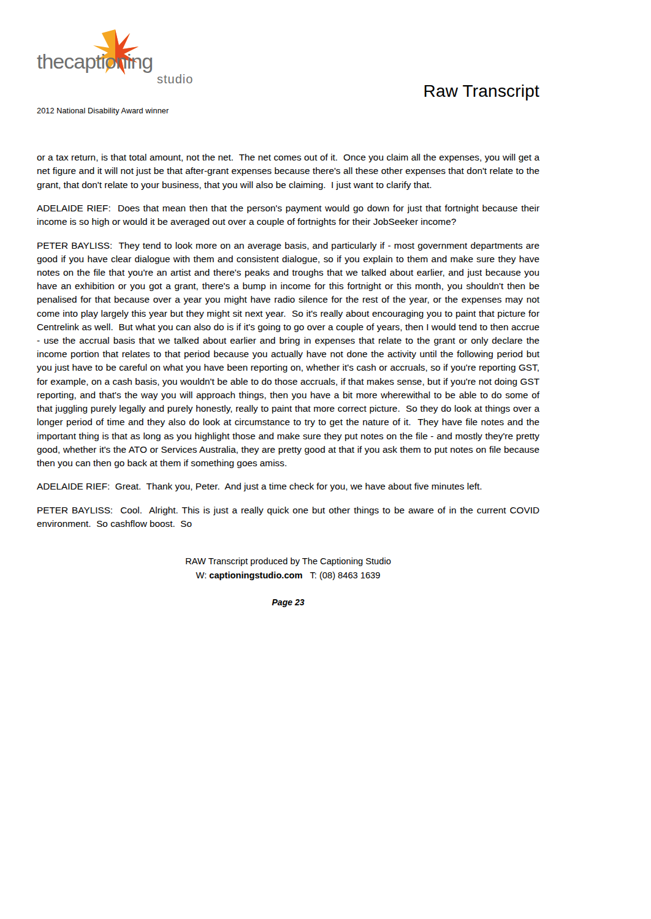thecaptioning studio
2012 National Disability Award winner
Raw Transcript
or a tax return, is that total amount, not the net. The net comes out of it. Once you claim all the expenses, you will get a net figure and it will not just be that after-grant expenses because there's all these other expenses that don't relate to the grant, that don't relate to your business, that you will also be claiming. I just want to clarify that.
ADELAIDE RIEF: Does that mean then that the person's payment would go down for just that fortnight because their income is so high or would it be averaged out over a couple of fortnights for their JobSeeker income?
PETER BAYLISS: They tend to look more on an average basis, and particularly if - most government departments are good if you have clear dialogue with them and consistent dialogue, so if you explain to them and make sure they have notes on the file that you're an artist and there's peaks and troughs that we talked about earlier, and just because you have an exhibition or you got a grant, there's a bump in income for this fortnight or this month, you shouldn't then be penalised for that because over a year you might have radio silence for the rest of the year, or the expenses may not come into play largely this year but they might sit next year. So it's really about encouraging you to paint that picture for Centrelink as well. But what you can also do is if it's going to go over a couple of years, then I would tend to then accrue - use the accrual basis that we talked about earlier and bring in expenses that relate to the grant or only declare the income portion that relates to that period because you actually have not done the activity until the following period but you just have to be careful on what you have been reporting on, whether it's cash or accruals, so if you're reporting GST, for example, on a cash basis, you wouldn't be able to do those accruals, if that makes sense, but if you're not doing GST reporting, and that's the way you will approach things, then you have a bit more wherewithal to be able to do some of that juggling purely legally and purely honestly, really to paint that more correct picture. So they do look at things over a longer period of time and they also do look at circumstance to try to get the nature of it. They have file notes and the important thing is that as long as you highlight those and make sure they put notes on the file - and mostly they're pretty good, whether it's the ATO or Services Australia, they are pretty good at that if you ask them to put notes on file because then you can then go back at them if something goes amiss.
ADELAIDE RIEF: Great. Thank you, Peter. And just a time check for you, we have about five minutes left.
PETER BAYLISS: Cool. Alright. This is just a really quick one but other things to be aware of in the current COVID environment. So cashflow boost. So
RAW Transcript produced by The Captioning Studio
W: captioningstudio.com T: (08) 8463 1639
Page 23